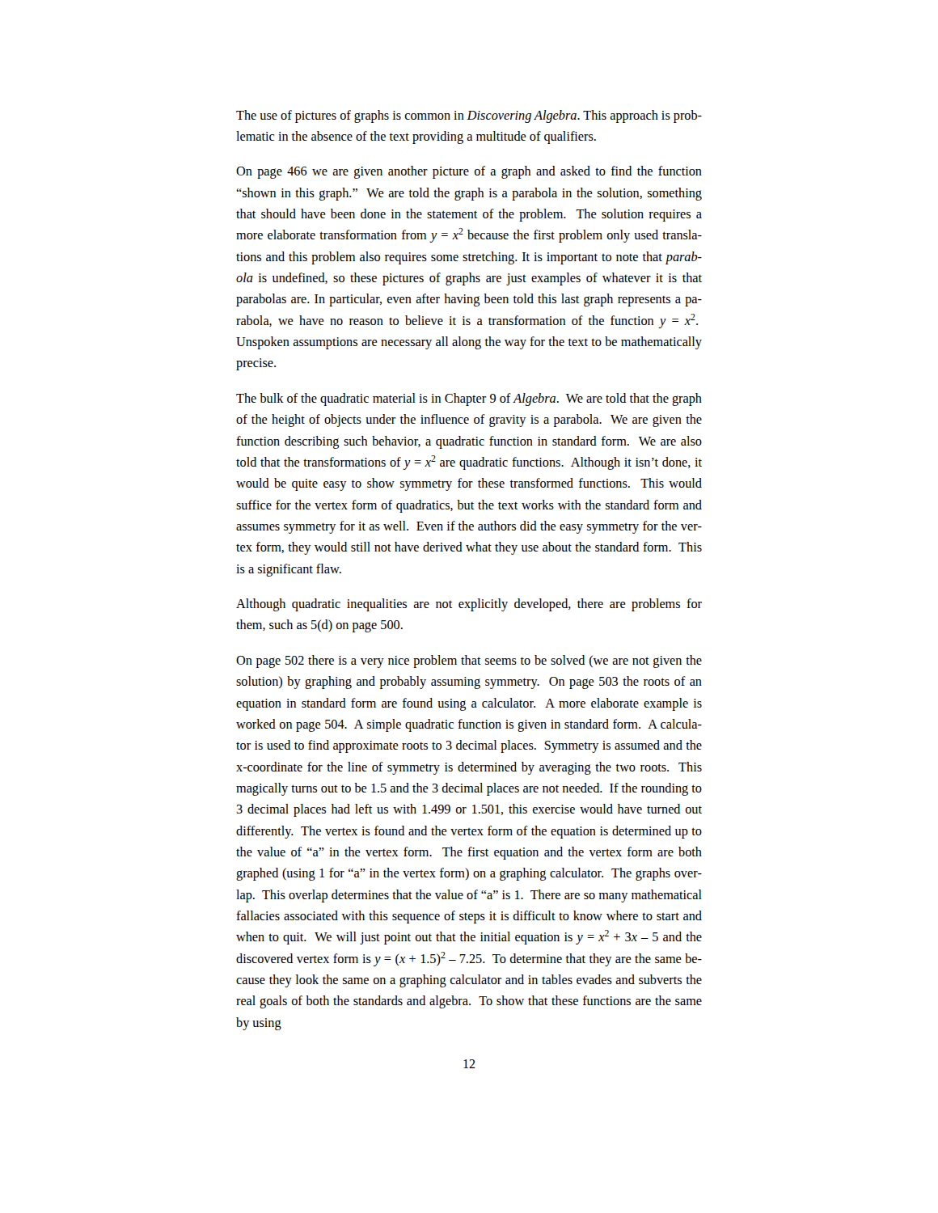The use of pictures of graphs is common in Discovering Algebra. This approach is problematic in the absence of the text providing a multitude of qualifiers.
On page 466 we are given another picture of a graph and asked to find the function “shown in this graph.” We are told the graph is a parabola in the solution, something that should have been done in the statement of the problem. The solution requires a more elaborate transformation from y = x2 because the first problem only used translations and this problem also requires some stretching. It is important to note that parabola is undefined, so these pictures of graphs are just examples of whatever it is that parabolas are. In particular, even after having been told this last graph represents a parabola, we have no reason to believe it is a transformation of the function y = x2. Unspoken assumptions are necessary all along the way for the text to be mathematically precise.
The bulk of the quadratic material is in Chapter 9 of Algebra. We are told that the graph of the height of objects under the influence of gravity is a parabola. We are given the function describing such behavior, a quadratic function in standard form. We are also told that the transformations of y = x2 are quadratic functions. Although it isn’t done, it would be quite easy to show symmetry for these transformed functions. This would suffice for the vertex form of quadratics, but the text works with the standard form and assumes symmetry for it as well. Even if the authors did the easy symmetry for the vertex form, they would still not have derived what they use about the standard form. This is a significant flaw.
Although quadratic inequalities are not explicitly developed, there are problems for them, such as 5(d) on page 500.
On page 502 there is a very nice problem that seems to be solved (we are not given the solution) by graphing and probably assuming symmetry. On page 503 the roots of an equation in standard form are found using a calculator. A more elaborate example is worked on page 504. A simple quadratic function is given in standard form. A calculator is used to find approximate roots to 3 decimal places. Symmetry is assumed and the x-coordinate for the line of symmetry is determined by averaging the two roots. This magically turns out to be 1.5 and the 3 decimal places are not needed. If the rounding to 3 decimal places had left us with 1.499 or 1.501, this exercise would have turned out differently. The vertex is found and the vertex form of the equation is determined up to the value of “a” in the vertex form. The first equation and the vertex form are both graphed (using 1 for “a” in the vertex form) on a graphing calculator. The graphs overlap. This overlap determines that the value of “a” is 1. There are so many mathematical fallacies associated with this sequence of steps it is difficult to know where to start and when to quit. We will just point out that the initial equation is y = x2 + 3x – 5 and the discovered vertex form is y = (x + 1.5)2 – 7.25. To determine that they are the same because they look the same on a graphing calculator and in tables evades and subverts the real goals of both the standards and algebra. To show that these functions are the same by using
12